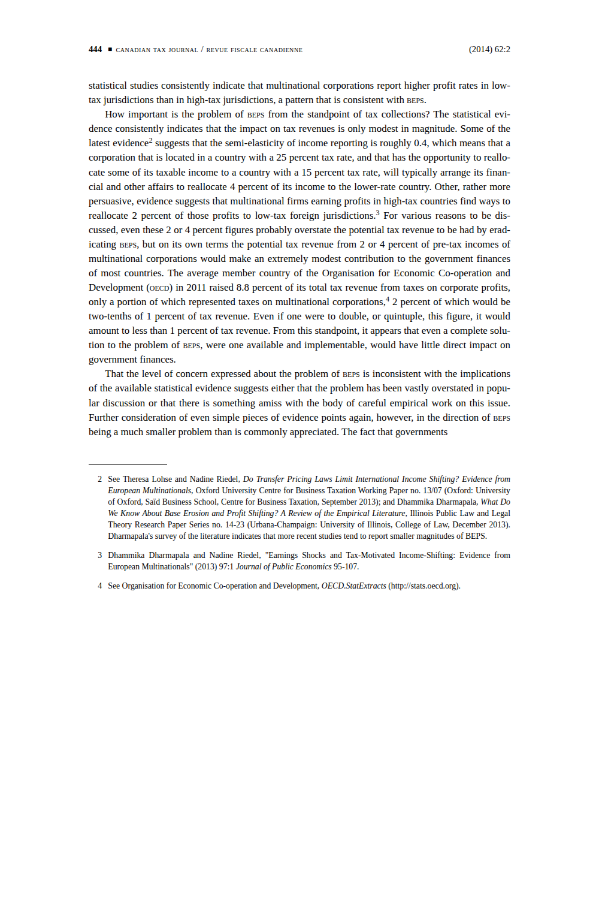444■canadian tax journal / revue fiscale canadienne (2014) 62:2
statistical studies consistently indicate that multinational corporations report higher profit rates in low-tax jurisdictions than in high-tax jurisdictions, a pattern that is consistent with beps.
How important is the problem of beps from the standpoint of tax collections? The statistical evidence consistently indicates that the impact on tax revenues is only modest in magnitude. Some of the latest evidence2 suggests that the semi-elasticity of income reporting is roughly 0.4, which means that a corporation that is located in a country with a 25 percent tax rate, and that has the opportunity to reallocate some of its taxable income to a country with a 15 percent tax rate, will typically arrange its financial and other affairs to reallocate 4 percent of its income to the lower-rate country. Other, rather more persuasive, evidence suggests that multinational firms earning profits in high-tax countries find ways to reallocate 2 percent of those profits to low-tax foreign jurisdictions.3 For various reasons to be discussed, even these 2 or 4 percent figures probably overstate the potential tax revenue to be had by eradicating beps, but on its own terms the potential tax revenue from 2 or 4 percent of pre-tax incomes of multinational corporations would make an extremely modest contribution to the government finances of most countries. The average member country of the Organisation for Economic Co-operation and Development (oecd) in 2011 raised 8.8 percent of its total tax revenue from taxes on corporate profits, only a portion of which represented taxes on multinational corporations,4 2 percent of which would be two-tenths of 1 percent of tax revenue. Even if one were to double, or quintuple, this figure, it would amount to less than 1 percent of tax revenue. From this standpoint, it appears that even a complete solution to the problem of beps, were one available and implementable, would have little direct impact on government finances.
That the level of concern expressed about the problem of beps is inconsistent with the implications of the available statistical evidence suggests either that the problem has been vastly overstated in popular discussion or that there is something amiss with the body of careful empirical work on this issue. Further consideration of even simple pieces of evidence points again, however, in the direction of beps being a much smaller problem than is commonly appreciated. The fact that governments
2 See Theresa Lohse and Nadine Riedel, Do Transfer Pricing Laws Limit International Income Shifting? Evidence from European Multinationals, Oxford University Centre for Business Taxation Working Paper no. 13/07 (Oxford: University of Oxford, Saïd Business School, Centre for Business Taxation, September 2013); and Dhammika Dharmapala, What Do We Know About Base Erosion and Profit Shifting? A Review of the Empirical Literature, Illinois Public Law and Legal Theory Research Paper Series no. 14-23 (Urbana-Champaign: University of Illinois, College of Law, December 2013). Dharmapala's survey of the literature indicates that more recent studies tend to report smaller magnitudes of BEPS.
3 Dhammika Dharmapala and Nadine Riedel, "Earnings Shocks and Tax-Motivated Income-Shifting: Evidence from European Multinationals" (2013) 97:1 Journal of Public Economics 95-107.
4 See Organisation for Economic Co-operation and Development, OECD.StatExtracts (http://stats.oecd.org).